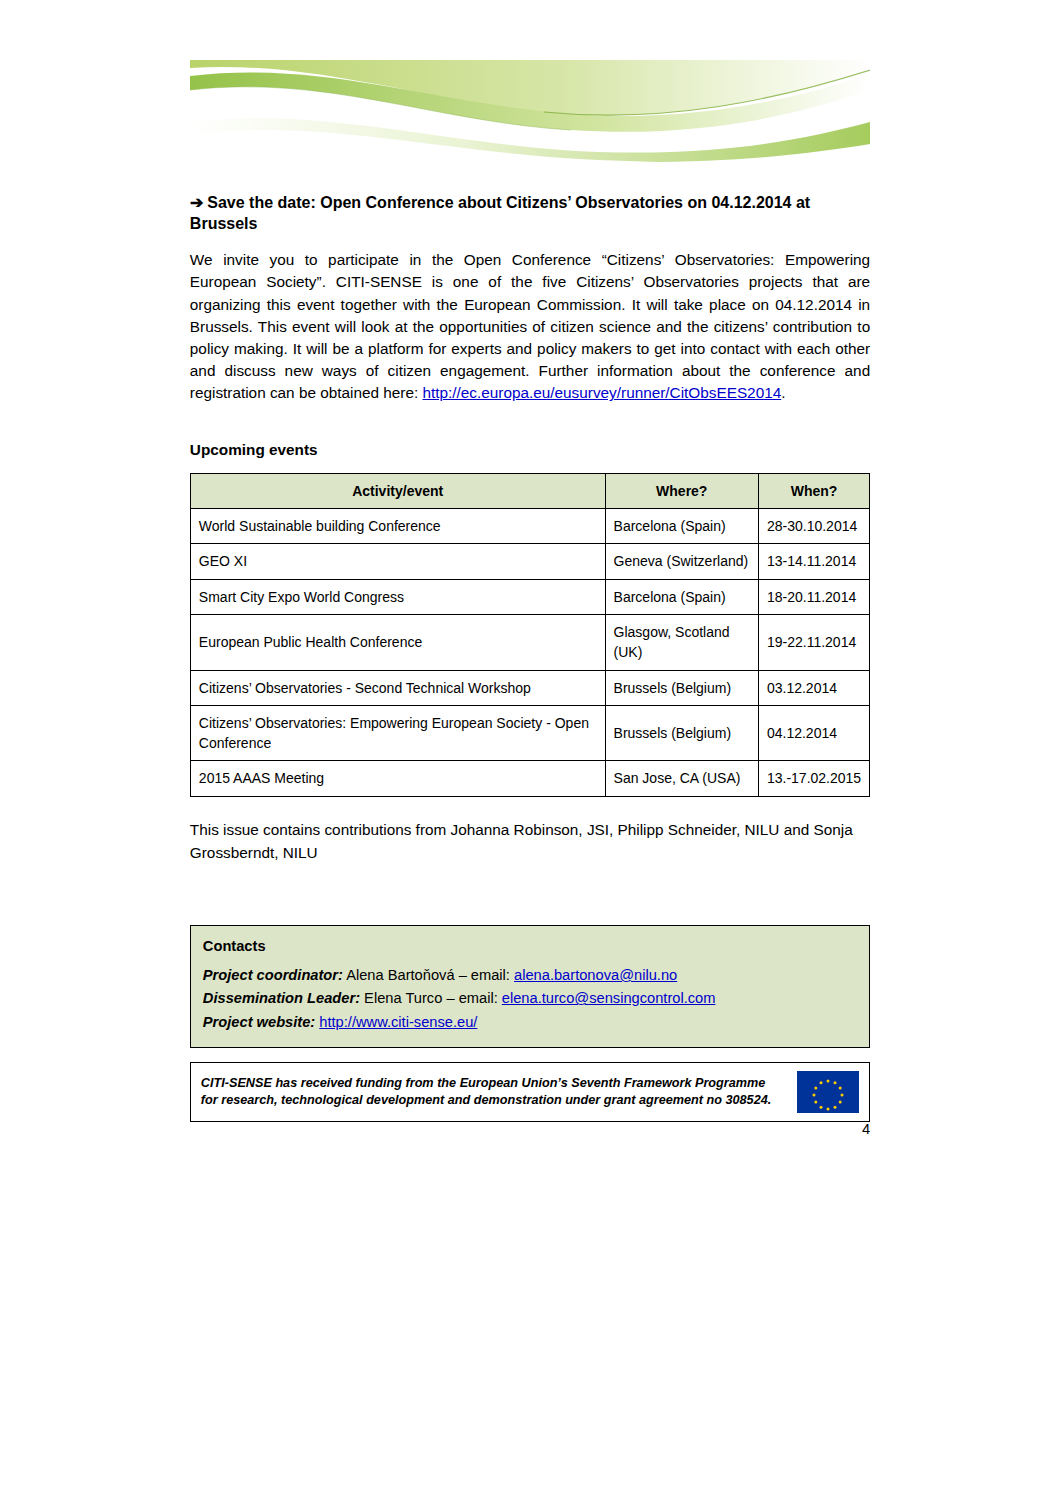➔ Save the date: Open Conference about Citizens’ Observatories on 04.12.2014 at Brussels
We invite you to participate in the Open Conference “Citizens’ Observatories: Empowering European Society”. CITI-SENSE is one of the five Citizens’ Observatories projects that are organizing this event together with the European Commission. It will take place on 04.12.2014 in Brussels. This event will look at the opportunities of citizen science and the citizens’ contribution to policy making. It will be a platform for experts and policy makers to get into contact with each other and discuss new ways of citizen engagement. Further information about the conference and registration can be obtained here: http://ec.europa.eu/eusurvey/runner/CitObsEES2014.
Upcoming events
| Activity/event | Where? | When? |
| --- | --- | --- |
| World Sustainable building Conference | Barcelona (Spain) | 28-30.10.2014 |
| GEO XI | Geneva (Switzerland) | 13-14.11.2014 |
| Smart City Expo World Congress | Barcelona (Spain) | 18-20.11.2014 |
| European Public Health Conference | Glasgow, Scotland (UK) | 19-22.11.2014 |
| Citizens’ Observatories - Second Technical Workshop | Brussels (Belgium) | 03.12.2014 |
| Citizens’ Observatories: Empowering European Society - Open Conference | Brussels (Belgium) | 04.12.2014 |
| 2015 AAAS Meeting | San Jose, CA (USA) | 13.-17.02.2015 |
This issue contains contributions from Johanna Robinson, JSI, Philipp Schneider, NILU and Sonja Grossberndt, NILU
Contacts
Project coordinator: Alena Bartoňová – email: alena.bartonova@nilu.no
Dissemination Leader: Elena Turco – email: elena.turco@sensingcontrol.com
Project website: http://www.citi-sense.eu/
CITI-SENSE has received funding from the European Union’s Seventh Framework Programme for research, technological development and demonstration under grant agreement no 308524.
4